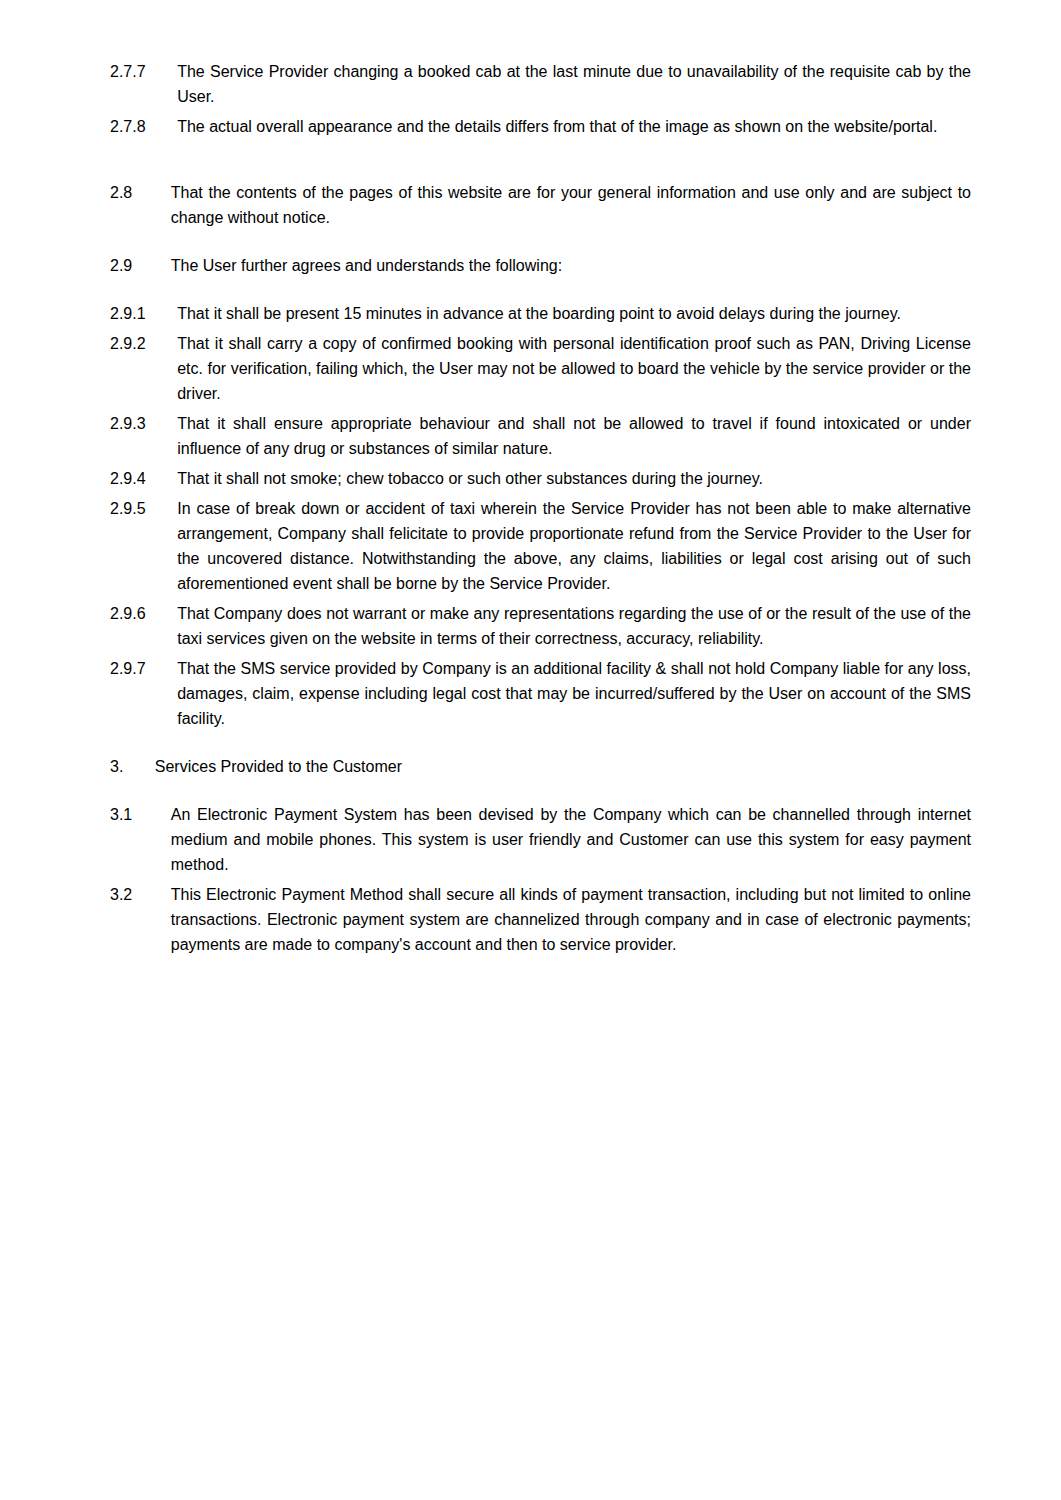2.7.7
The Service Provider changing a booked cab at the last minute due to unavailability of the requisite cab by the User.
2.7.8
The actual overall appearance and the details differs from that of the image as shown on the website/portal.
2.8
That the contents of the pages of this website are for your general information and use only and are subject to change without notice.
2.9
The User further agrees and understands the following:
2.9.1
That it shall be present 15 minutes in advance at the boarding point to avoid delays during the journey.
2.9.2
That it shall carry a copy of confirmed booking with personal identification proof such as PAN, Driving License etc. for verification, failing which, the User may not be allowed to board the vehicle by the service provider or the driver.
2.9.3
That it shall ensure appropriate behaviour and shall not be allowed to travel if found intoxicated or under influence of any drug or substances of similar nature.
2.9.4
That it shall not smoke; chew tobacco or such other substances during the journey.
2.9.5
In case of break down or accident of taxi wherein the Service Provider has not been able to make alternative arrangement, Company shall felicitate to provide proportionate refund from the Service Provider to the User for the uncovered distance. Notwithstanding the above, any claims, liabilities or legal cost arising out of such aforementioned event shall be borne by the Service Provider.
2.9.6
That Company does not warrant or make any representations regarding the use of or the result of the use of the taxi services given on the website in terms of their correctness, accuracy, reliability.
2.9.7
That the SMS service provided by Company is an additional facility & shall not hold Company liable for any loss, damages, claim, expense including legal cost that may be incurred/suffered by the User on account of the SMS facility.
3.
Services Provided to the Customer
3.1
An Electronic Payment System has been devised by the Company which can be channelled through internet medium and mobile phones. This system is user friendly and Customer can use this system for easy payment method.
3.2
This Electronic Payment Method shall secure all kinds of payment transaction, including but not limited to online transactions. Electronic payment system are channelized through company and in case of electronic payments; payments are made to company's account and then to service provider.